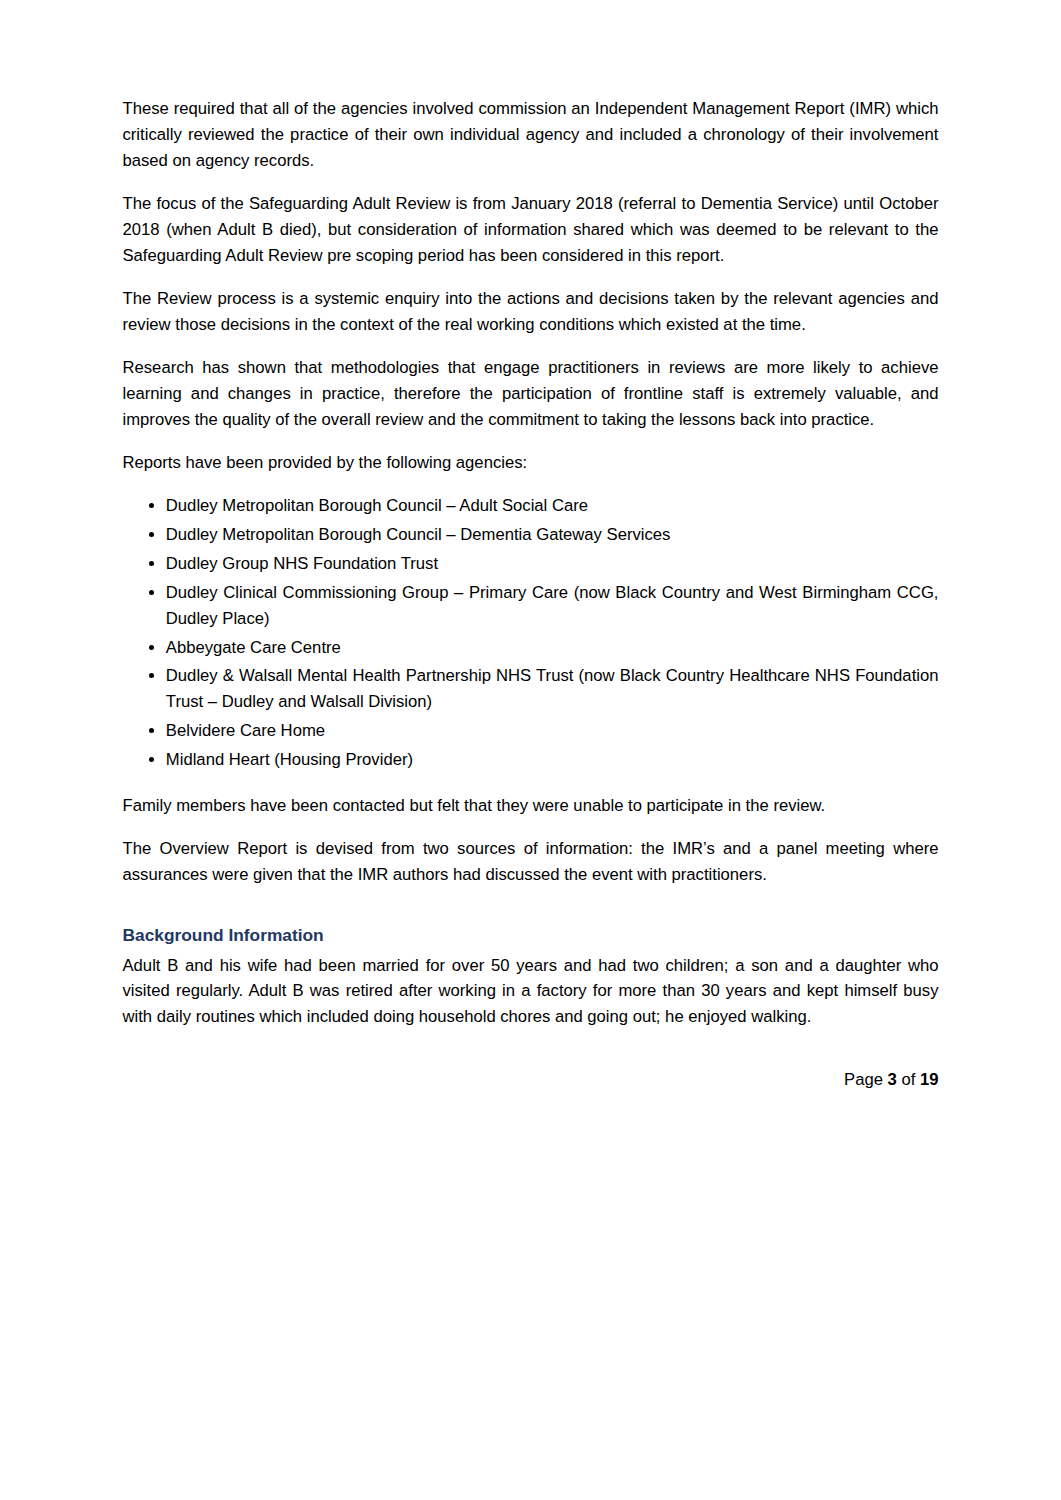These required that all of the agencies involved commission an Independent Management Report (IMR) which critically reviewed the practice of their own individual agency and included a chronology of their involvement based on agency records.
The focus of the Safeguarding Adult Review is from January 2018 (referral to Dementia Service) until October 2018 (when Adult B died), but consideration of information shared which was deemed to be relevant to the Safeguarding Adult Review pre scoping period has been considered in this report.
The Review process is a systemic enquiry into the actions and decisions taken by the relevant agencies and review those decisions in the context of the real working conditions which existed at the time.
Research has shown that methodologies that engage practitioners in reviews are more likely to achieve learning and changes in practice, therefore the participation of frontline staff is extremely valuable, and improves the quality of the overall review and the commitment to taking the lessons back into practice.
Reports have been provided by the following agencies:
Dudley Metropolitan Borough Council – Adult Social Care
Dudley Metropolitan Borough Council – Dementia Gateway Services
Dudley Group NHS Foundation Trust
Dudley Clinical Commissioning Group – Primary Care (now Black Country and West Birmingham CCG, Dudley Place)
Abbeygate Care Centre
Dudley & Walsall Mental Health Partnership NHS Trust (now Black Country Healthcare NHS Foundation Trust – Dudley and Walsall Division)
Belvidere Care Home
Midland Heart (Housing Provider)
Family members have been contacted but felt that they were unable to participate in the review.
The Overview Report is devised from two sources of information: the IMR’s and a panel meeting where assurances were given that the IMR authors had discussed the event with practitioners.
Background Information
Adult B and his wife had been married for over 50 years and had two children; a son and a daughter who visited regularly. Adult B was retired after working in a factory for more than 30 years and kept himself busy with daily routines which included doing household chores and going out; he enjoyed walking.
Page 3 of 19